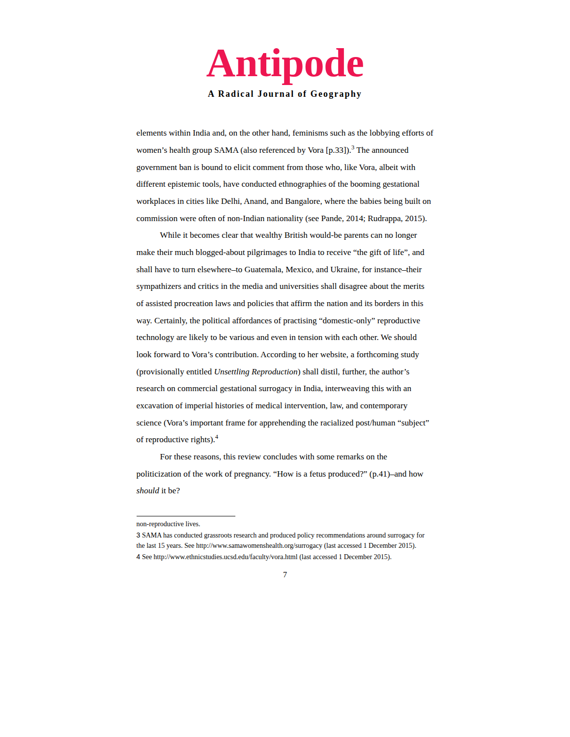Antipode
A Radical Journal of Geography
elements within India and, on the other hand, feminisms such as the lobbying efforts of women’s health group SAMA (also referenced by Vora [p.33]).3 The announced government ban is bound to elicit comment from those who, like Vora, albeit with different epistemic tools, have conducted ethnographies of the booming gestational workplaces in cities like Delhi, Anand, and Bangalore, where the babies being built on commission were often of non-Indian nationality (see Pande, 2014; Rudrappa, 2015).
While it becomes clear that wealthy British would-be parents can no longer make their much blogged-about pilgrimages to India to receive “the gift of life”, and shall have to turn elsewhere–to Guatemala, Mexico, and Ukraine, for instance–their sympathizers and critics in the media and universities shall disagree about the merits of assisted procreation laws and policies that affirm the nation and its borders in this way. Certainly, the political affordances of practising “domestic-only” reproductive technology are likely to be various and even in tension with each other. We should look forward to Vora’s contribution. According to her website, a forthcoming study (provisionally entitled Unsettling Reproduction) shall distil, further, the author’s research on commercial gestational surrogacy in India, interweaving this with an excavation of imperial histories of medical intervention, law, and contemporary science (Vora’s important frame for apprehending the racialized post/human “subject” of reproductive rights).4
For these reasons, this review concludes with some remarks on the politicization of the work of pregnancy. “How is a fetus produced?” (p.41)–and how should it be?
non-reproductive lives.
3 SAMA has conducted grassroots research and produced policy recommendations around surrogacy for the last 15 years. See http://www.samawomenshealth.org/surrogacy (last accessed 1 December 2015).
4 See http://www.ethnicstudies.ucsd.edu/faculty/vora.html (last accessed 1 December 2015).
7